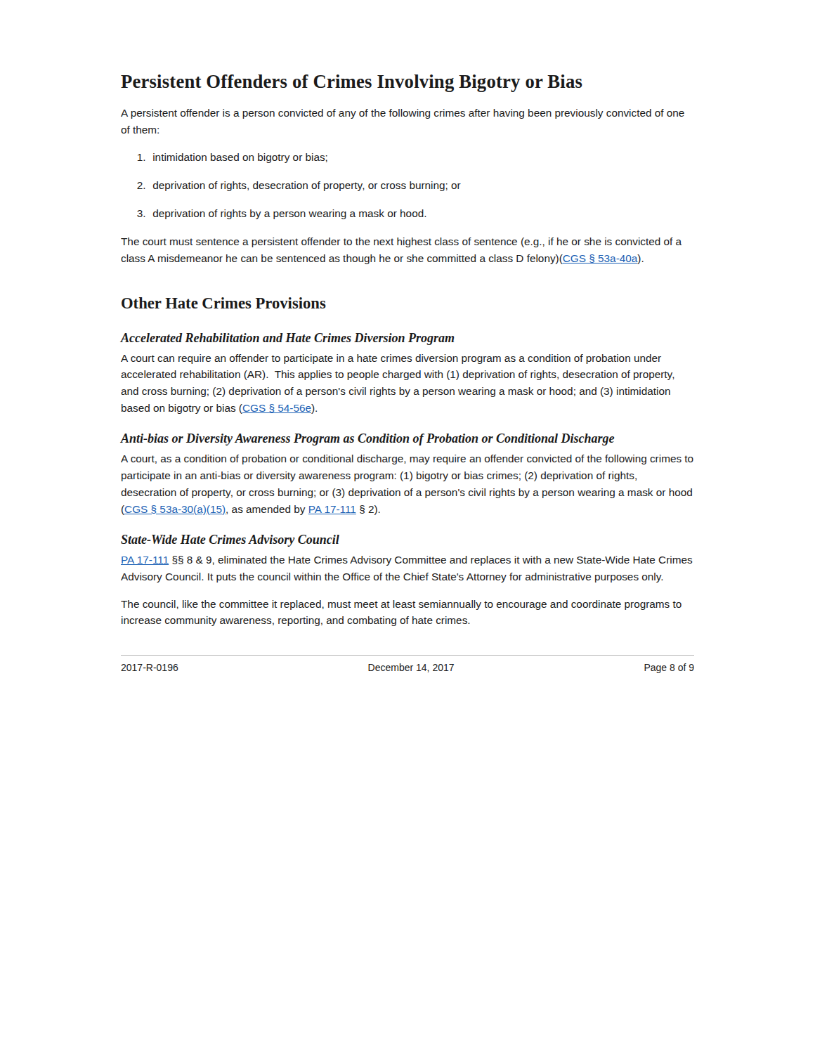Persistent Offenders of Crimes Involving Bigotry or Bias
A persistent offender is a person convicted of any of the following crimes after having been previously convicted of one of them:
intimidation based on bigotry or bias;
deprivation of rights, desecration of property, or cross burning; or
deprivation of rights by a person wearing a mask or hood.
The court must sentence a persistent offender to the next highest class of sentence (e.g., if he or she is convicted of a class A misdemeanor he can be sentenced as though he or she committed a class D felony)(CGS § 53a-40a).
Other Hate Crimes Provisions
Accelerated Rehabilitation and Hate Crimes Diversion Program
A court can require an offender to participate in a hate crimes diversion program as a condition of probation under accelerated rehabilitation (AR). This applies to people charged with (1) deprivation of rights, desecration of property, and cross burning; (2) deprivation of a person's civil rights by a person wearing a mask or hood; and (3) intimidation based on bigotry or bias (CGS § 54-56e).
Anti-bias or Diversity Awareness Program as Condition of Probation or Conditional Discharge
A court, as a condition of probation or conditional discharge, may require an offender convicted of the following crimes to participate in an anti-bias or diversity awareness program: (1) bigotry or bias crimes; (2) deprivation of rights, desecration of property, or cross burning; or (3) deprivation of a person's civil rights by a person wearing a mask or hood (CGS § 53a-30(a)(15), as amended by PA 17-111 § 2).
State-Wide Hate Crimes Advisory Council
PA 17-111 §§ 8 & 9, eliminated the Hate Crimes Advisory Committee and replaces it with a new State-Wide Hate Crimes Advisory Council. It puts the council within the Office of the Chief State's Attorney for administrative purposes only.
The council, like the committee it replaced, must meet at least semiannually to encourage and coordinate programs to increase community awareness, reporting, and combating of hate crimes.
2017-R-0196 December 14, 2017 Page 8 of 9